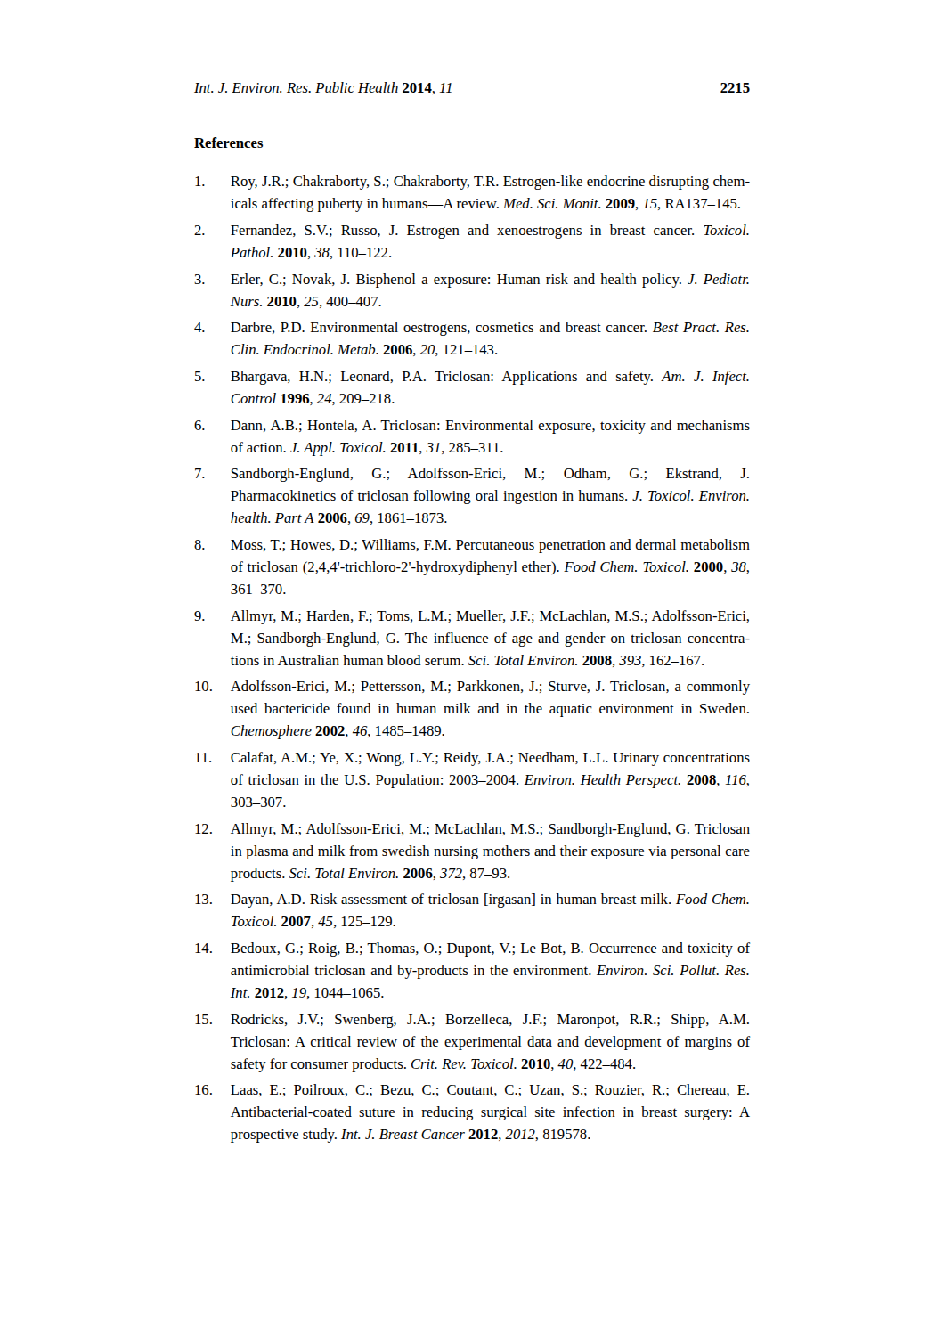Int. J. Environ. Res. Public Health 2014, 11
2215
References
1. Roy, J.R.; Chakraborty, S.; Chakraborty, T.R. Estrogen-like endocrine disrupting chemicals affecting puberty in humans—A review. Med. Sci. Monit. 2009, 15, RA137–145.
2. Fernandez, S.V.; Russo, J. Estrogen and xenoestrogens in breast cancer. Toxicol. Pathol. 2010, 38, 110–122.
3. Erler, C.; Novak, J. Bisphenol a exposure: Human risk and health policy. J. Pediatr. Nurs. 2010, 25, 400–407.
4. Darbre, P.D. Environmental oestrogens, cosmetics and breast cancer. Best Pract. Res. Clin. Endocrinol. Metab. 2006, 20, 121–143.
5. Bhargava, H.N.; Leonard, P.A. Triclosan: Applications and safety. Am. J. Infect. Control 1996, 24, 209–218.
6. Dann, A.B.; Hontela, A. Triclosan: Environmental exposure, toxicity and mechanisms of action. J. Appl. Toxicol. 2011, 31, 285–311.
7. Sandborgh-Englund, G.; Adolfsson-Erici, M.; Odham, G.; Ekstrand, J. Pharmacokinetics of triclosan following oral ingestion in humans. J. Toxicol. Environ. health. Part A 2006, 69, 1861–1873.
8. Moss, T.; Howes, D.; Williams, F.M. Percutaneous penetration and dermal metabolism of triclosan (2,4,4'-trichloro-2'-hydroxydiphenyl ether). Food Chem. Toxicol. 2000, 38, 361–370.
9. Allmyr, M.; Harden, F.; Toms, L.M.; Mueller, J.F.; McLachlan, M.S.; Adolfsson-Erici, M.; Sandborgh-Englund, G. The influence of age and gender on triclosan concentrations in Australian human blood serum. Sci. Total Environ. 2008, 393, 162–167.
10. Adolfsson-Erici, M.; Pettersson, M.; Parkkonen, J.; Sturve, J. Triclosan, a commonly used bactericide found in human milk and in the aquatic environment in Sweden. Chemosphere 2002, 46, 1485–1489.
11. Calafat, A.M.; Ye, X.; Wong, L.Y.; Reidy, J.A.; Needham, L.L. Urinary concentrations of triclosan in the U.S. Population: 2003–2004. Environ. Health Perspect. 2008, 116, 303–307.
12. Allmyr, M.; Adolfsson-Erici, M.; McLachlan, M.S.; Sandborgh-Englund, G. Triclosan in plasma and milk from swedish nursing mothers and their exposure via personal care products. Sci. Total Environ. 2006, 372, 87–93.
13. Dayan, A.D. Risk assessment of triclosan [irgasan] in human breast milk. Food Chem. Toxicol. 2007, 45, 125–129.
14. Bedoux, G.; Roig, B.; Thomas, O.; Dupont, V.; Le Bot, B. Occurrence and toxicity of antimicrobial triclosan and by-products in the environment. Environ. Sci. Pollut. Res. Int. 2012, 19, 1044–1065.
15. Rodricks, J.V.; Swenberg, J.A.; Borzelleca, J.F.; Maronpot, R.R.; Shipp, A.M. Triclosan: A critical review of the experimental data and development of margins of safety for consumer products. Crit. Rev. Toxicol. 2010, 40, 422–484.
16. Laas, E.; Poilroux, C.; Bezu, C.; Coutant, C.; Uzan, S.; Rouzier, R.; Chereau, E. Antibacterial-coated suture in reducing surgical site infection in breast surgery: A prospective study. Int. J. Breast Cancer 2012, 2012, 819578.